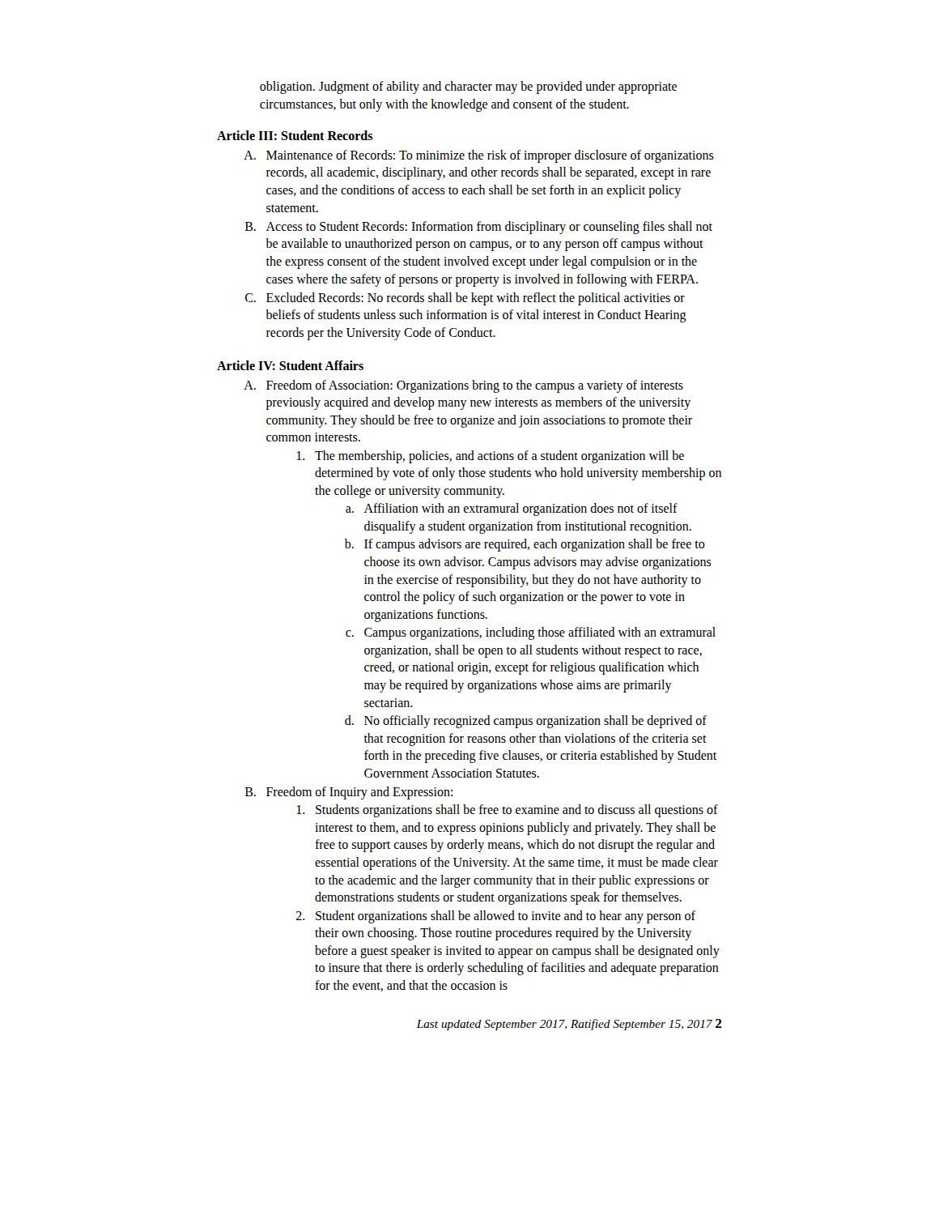obligation. Judgment of ability and character may be provided under appropriate circumstances, but only with the knowledge and consent of the student.
Article III: Student Records
Maintenance of Records: To minimize the risk of improper disclosure of organizations records, all academic, disciplinary, and other records shall be separated, except in rare cases, and the conditions of access to each shall be set forth in an explicit policy statement.
Access to Student Records: Information from disciplinary or counseling files shall not be available to unauthorized person on campus, or to any person off campus without the express consent of the student involved except under legal compulsion or in the cases where the safety of persons or property is involved in following with FERPA.
Excluded Records: No records shall be kept with reflect the political activities or beliefs of students unless such information is of vital interest in Conduct Hearing records per the University Code of Conduct.
Article IV: Student Affairs
Freedom of Association: Organizations bring to the campus a variety of interests previously acquired and develop many new interests as members of the university community. They should be free to organize and join associations to promote their common interests.
The membership, policies, and actions of a student organization will be determined by vote of only those students who hold university membership on the college or university community.
Affiliation with an extramural organization does not of itself disqualify a student organization from institutional recognition.
If campus advisors are required, each organization shall be free to choose its own advisor. Campus advisors may advise organizations in the exercise of responsibility, but they do not have authority to control the policy of such organization or the power to vote in organizations functions.
Campus organizations, including those affiliated with an extramural organization, shall be open to all students without respect to race, creed, or national origin, except for religious qualification which may be required by organizations whose aims are primarily sectarian.
No officially recognized campus organization shall be deprived of that recognition for reasons other than violations of the criteria set forth in the preceding five clauses, or criteria established by Student Government Association Statutes.
Freedom of Inquiry and Expression:
Students organizations shall be free to examine and to discuss all questions of interest to them, and to express opinions publicly and privately. They shall be free to support causes by orderly means, which do not disrupt the regular and essential operations of the University. At the same time, it must be made clear to the academic and the larger community that in their public expressions or demonstrations students or student organizations speak for themselves.
Student organizations shall be allowed to invite and to hear any person of their own choosing. Those routine procedures required by the University before a guest speaker is invited to appear on campus shall be designated only to insure that there is orderly scheduling of facilities and adequate preparation for the event, and that the occasion is
Last updated September 2017, Ratified September 15, 2017 2